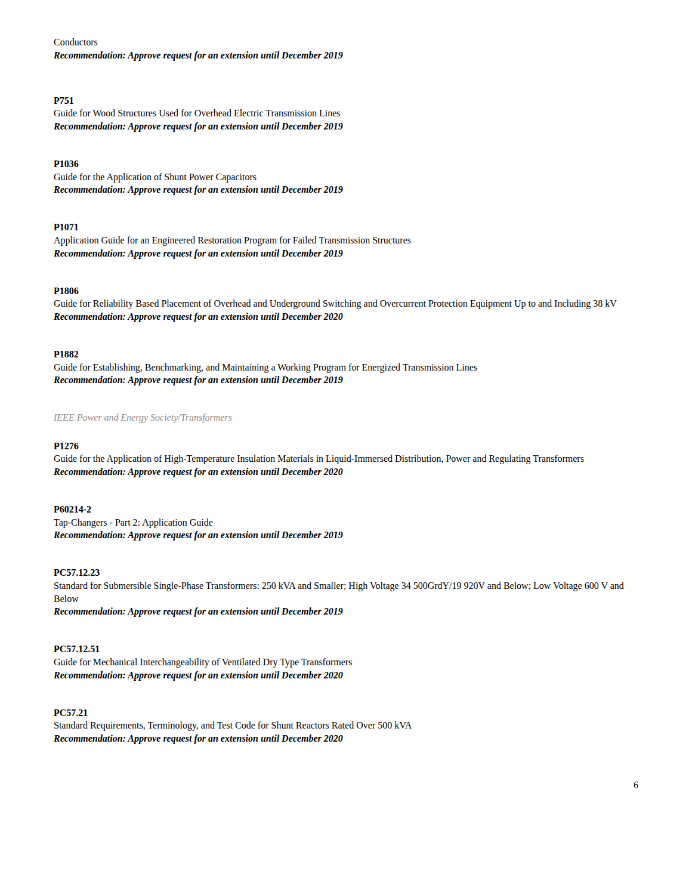Conductors
Recommendation: Approve request for an extension until December 2019
P751
Guide for Wood Structures Used for Overhead Electric Transmission Lines
Recommendation: Approve request for an extension until December 2019
P1036
Guide for the Application of Shunt Power Capacitors
Recommendation: Approve request for an extension until December 2019
P1071
Application Guide for an Engineered Restoration Program for Failed Transmission Structures
Recommendation: Approve request for an extension until December 2019
P1806
Guide for Reliability Based Placement of Overhead and Underground Switching and Overcurrent Protection Equipment Up to and Including 38 kV
Recommendation: Approve request for an extension until December 2020
P1882
Guide for Establishing, Benchmarking, and Maintaining a Working Program for Energized Transmission Lines
Recommendation: Approve request for an extension until December 2019
IEEE Power and Energy Society/Transformers
P1276
Guide for the Application of High-Temperature Insulation Materials in Liquid-Immersed Distribution, Power and Regulating Transformers
Recommendation: Approve request for an extension until December 2020
P60214-2
Tap-Changers - Part 2: Application Guide
Recommendation: Approve request for an extension until December 2019
PC57.12.23
Standard for Submersible Single-Phase Transformers: 250 kVA and Smaller; High Voltage 34 500GrdY/19 920V and Below; Low Voltage 600 V and Below
Recommendation: Approve request for an extension until December 2019
PC57.12.51
Guide for Mechanical Interchangeability of Ventilated Dry Type Transformers
Recommendation: Approve request for an extension until December 2020
PC57.21
Standard Requirements, Terminology, and Test Code for Shunt Reactors Rated Over 500 kVA
Recommendation: Approve request for an extension until December 2020
6